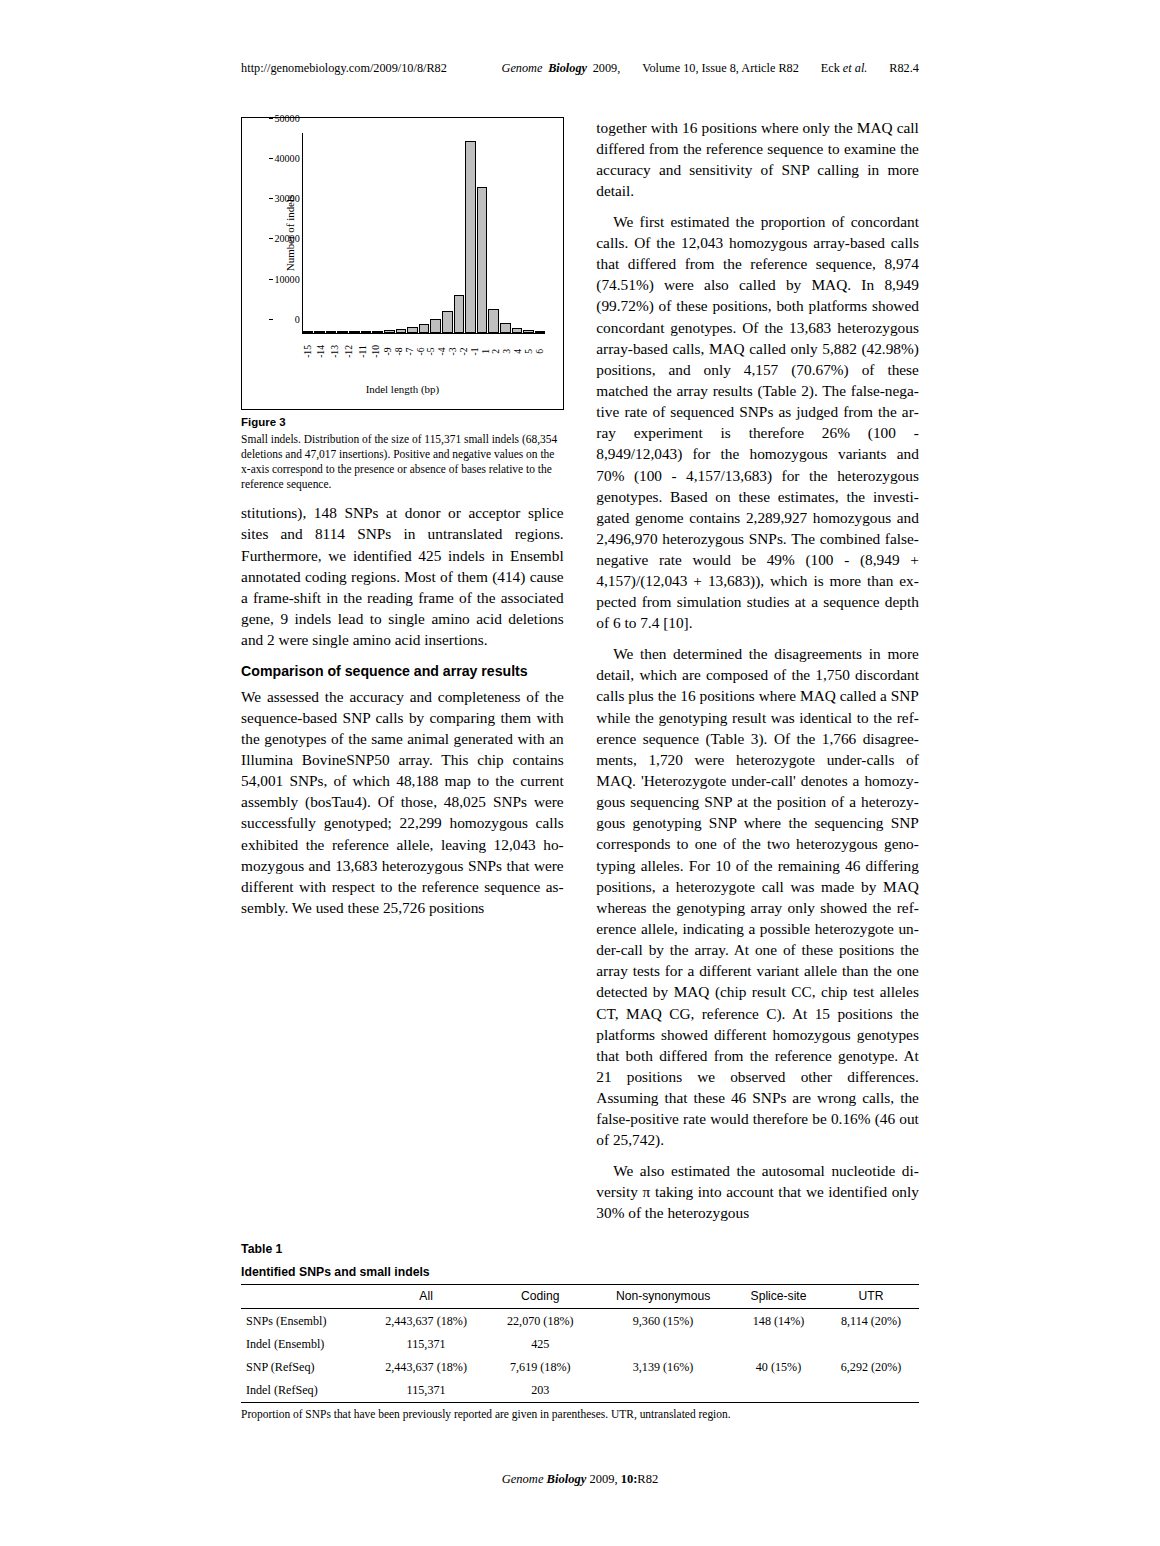http://genomebiology.com/2009/10/8/R82
Genome Biology 2009, Volume 10, Issue 8, Article R82 Eck et al. R82.4
Number of indels
0
10000
20000
30000
40000
50000
-15
-14
-13
-12
-11
-10
-9
-8
-7
-6
-5
-4
-3
-2
-1
1
2
3
4
5
6
Indel length (bp)
Figure 3 Small indels. Distribution of the size of 115,371 small indels (68,354 deletions and 47,017 insertions). Positive and negative values on the x-axis correspond to the presence or absence of bases relative to the reference sequence.
stitutions), 148 SNPs at donor or acceptor splice sites and 8114 SNPs in untranslated regions. Furthermore, we identified 425 indels in Ensembl annotated coding regions. Most of them (414) cause a frame-shift in the reading frame of the associated gene, 9 indels lead to single amino acid deletions and 2 were single amino acid insertions.
Comparison of sequence and array results
We assessed the accuracy and completeness of the sequence-based SNP calls by comparing them with the genotypes of the same animal generated with an Illumina BovineSNP50 array. This chip contains 54,001 SNPs, of which 48,188 map to the current assembly (bosTau4). Of those, 48,025 SNPs were successfully genotyped; 22,299 homozygous calls exhibited the reference allele, leaving 12,043 homozygous and 13,683 heterozygous SNPs that were different with respect to the reference sequence assembly. We used these 25,726 positions
together with 16 positions where only the MAQ call differed from the reference sequence to examine the accuracy and sensitivity of SNP calling in more detail.
We first estimated the proportion of concordant calls. Of the 12,043 homozygous array-based calls that differed from the reference sequence, 8,974 (74.51%) were also called by MAQ. In 8,949 (99.72%) of these positions, both platforms showed concordant genotypes. Of the 13,683 heterozygous array-based calls, MAQ called only 5,882 (42.98%) positions, and only 4,157 (70.67%) of these matched the array results (Table 2). The false-negative rate of sequenced SNPs as judged from the array experiment is therefore 26% (100 - 8,949/12,043) for the homozygous variants and 70% (100 - 4,157/13,683) for the heterozygous genotypes. Based on these estimates, the investigated genome contains 2,289,927 homozygous and 2,496,970 heterozygous SNPs. The combined false-negative rate would be 49% (100 - (8,949 + 4,157)/(12,043 + 13,683)), which is more than expected from simulation studies at a sequence depth of 6 to 7.4 [10].
We then determined the disagreements in more detail, which are composed of the 1,750 discordant calls plus the 16 positions where MAQ called a SNP while the genotyping result was identical to the reference sequence (Table 3). Of the 1,766 disagreements, 1,720 were heterozygote under-calls of MAQ. 'Heterozygote under-call' denotes a homozygous sequencing SNP at the position of a heterozygous genotyping SNP where the sequencing SNP corresponds to one of the two heterozygous genotyping alleles. For 10 of the remaining 46 differing positions, a heterozygote call was made by MAQ whereas the genotyping array only showed the reference allele, indicating a possible heterozygote under-call by the array. At one of these positions the array tests for a different variant allele than the one detected by MAQ (chip result CC, chip test alleles CT, MAQ CG, reference C). At 15 positions the platforms showed different homozygous genotypes that both differed from the reference genotype. At 21 positions we observed other differences. Assuming that these 46 SNPs are wrong calls, the false-positive rate would therefore be 0.16% (46 out of 25,742).
We also estimated the autosomal nucleotide diversity π taking into account that we identified only 30% of the heterozygous
Table 1
Identified SNPs and small indels
| | All | Coding | Non-synonymous | Splice-site | UTR |
| --- | --- | --- | --- | --- | --- |
| SNPs (Ensembl) | 2,443,637 (18%) | 22,070 (18%) | 9,360 (15%) | 148 (14%) | 8,114 (20%) |
| Indel (Ensembl) | 115,371 | 425 | | | |
| SNP (RefSeq) | 2,443,637 (18%) | 7,619 (18%) | 3,139 (16%) | 40 (15%) | 6,292 (20%) |
| Indel (RefSeq) | 115,371 | 203 | | | |
Proportion of SNPs that have been previously reported are given in parentheses. UTR, untranslated region.
Genome Biology 2009, 10: R82